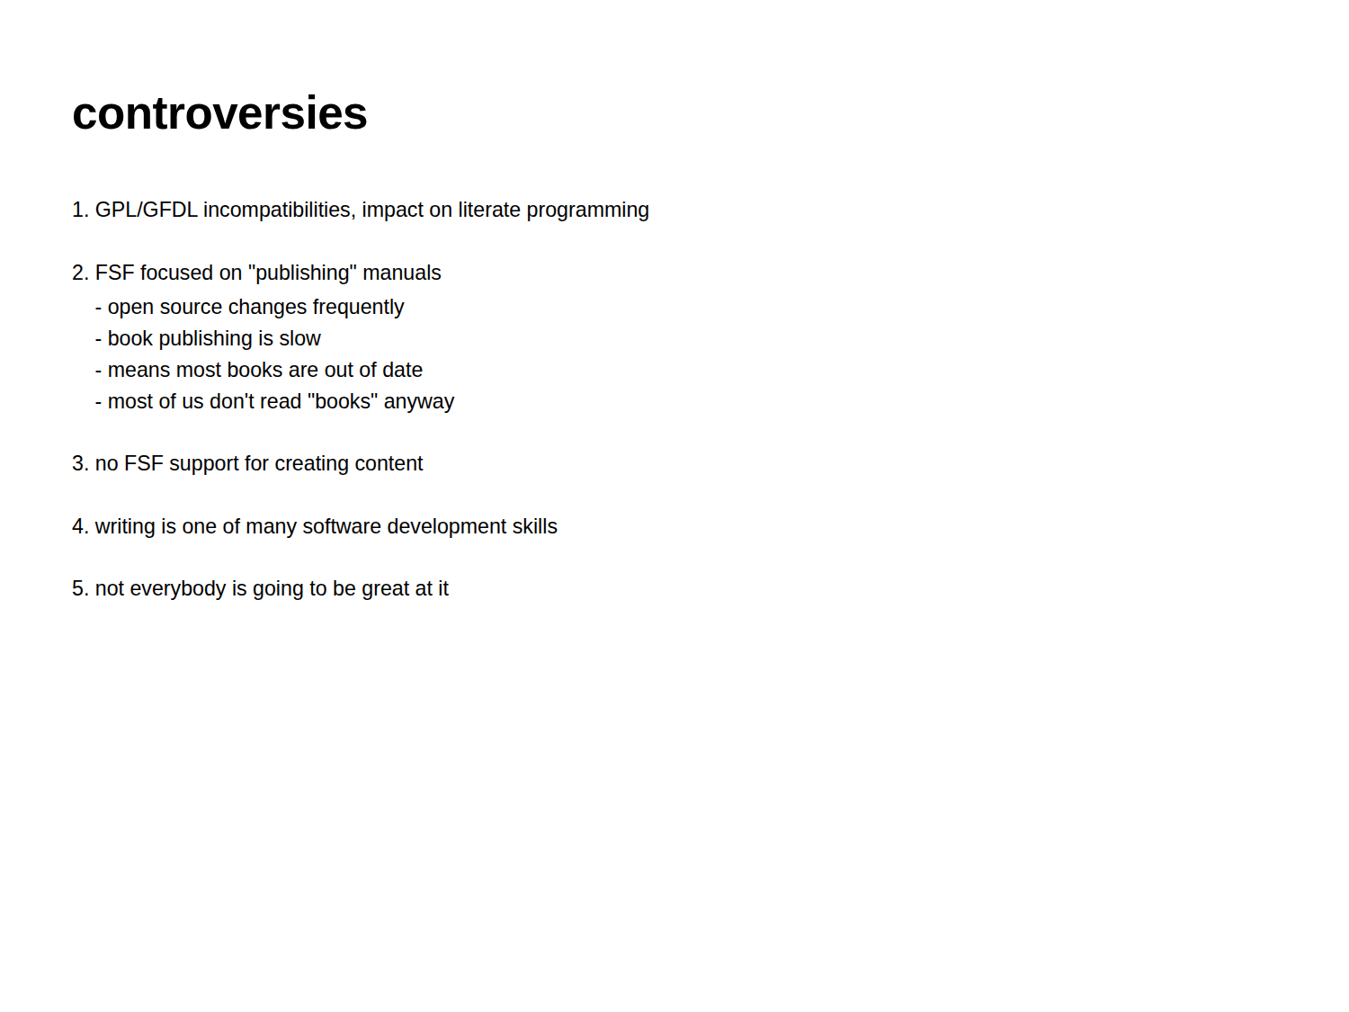controversies
1. GPL/GFDL incompatibilities, impact on literate programming
2. FSF focused on "publishing" manuals
open source changes frequently
book publishing is slow
means most books are out of date
most of us don't read "books" anyway
3. no FSF support for creating content
4. writing is one of many software development skills
5. not everybody is going to be great at it